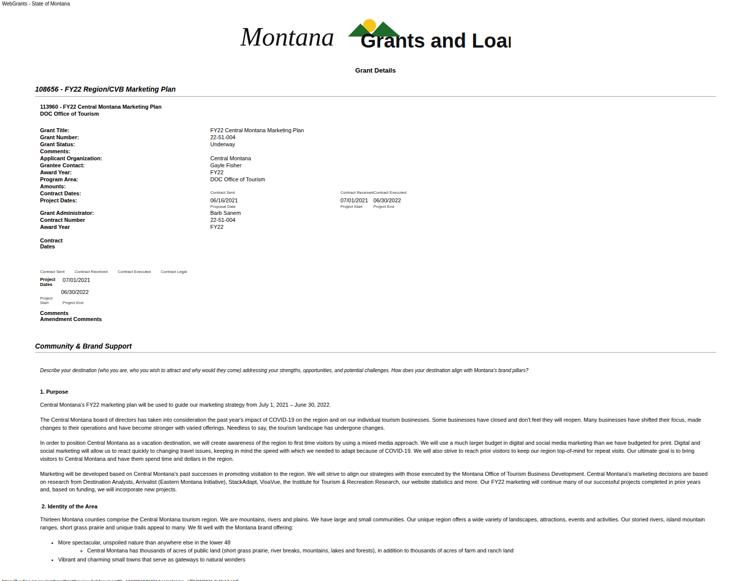WebGrants - State of Montana
Montana Grants and Loans
Grant Details
108656 - FY22 Region/CVB Marketing Plan
113960 - FY22 Central Montana Marketing Plan
DOC Office of Tourism
| Grant Title: | FY22 Central Montana Marketing Plan | | |
| Grant Number: | 22-51-004 | | |
| Grant Status: | Underway | | |
| Comments: | | | |
| Applicant Organization: | Central Montana | | |
| Grantee Contact: | Gayle Fisher | | |
| Award Year: | FY22 | | |
| Program Area: | DOC Office of Tourism | | |
| Amounts: | | | |
| Contract Dates: | Contract Sent | Contract Received | Contract Executed |
| Project Dates: | 06/16/2021 | 07/01/2021 | 06/30/2022 |
| | Proposal Date | Project Start | Project End |
| Grant Administrator: | Barb Sanem | | |
| Contract Number | 22-51-004 | | |
| Award Year | FY22 | | |
Contract
Dates
Contract Sent Contract Received Contract Executed Contract Legal
Project
Dates 07/01/2021
06/30/2022
Project
Start Project End
Comments
Amendment Comments
Community & Brand Support
Describe your destination (who you are, who you wish to attract and why would they come) addressing your strengths, opportunities, and potential challenges. How does your destination align with Montana's brand pillars?
1. Purpose
Central Montana's FY22 marketing plan will be used to guide our marketing strategy from July 1, 2021 – June 30, 2022.
The Central Montana board of directors has taken into consideration the past year's impact of COVID-19 on the region and on our individual tourism businesses. Some businesses have closed and don't feel they will reopen. Many businesses have shifted their focus, made changes to their operations and have become stronger with varied offerings. Needless to say, the tourism landscape has undergone changes.
In order to position Central Montana as a vacation destination, we will create awareness of the region to first time visitors by using a mixed media approach. We will use a much larger budget in digital and social media marketing than we have budgeted for print. Digital and social marketing will allow us to react quickly to changing travel issues, keeping in mind the speed with which we needed to adapt because of COVID-19. We will also strive to reach prior visitors to keep our region top-of-mind for repeat visits. Our ultimate goal is to bring visitors to Central Montana and have them spend time and dollars in the region.
Marketing will be developed based on Central Montana's past successes in promoting visitation to the region. We will strive to align our strategies with those executed by the Montana Office of Tourism Business Development. Central Montana's marketing decisions are based on research from Destination Analysts, Arrivalist (Eastern Montana Initiative), StackAdapt, VisaVue, the Institute for Tourism & Recreation Research, our website statistics and more. Our FY22 marketing will continue many of our successful projects completed in prior years and, based on funding, we will incorporate new projects.
2. Identity of the Area
Thirteen Montana counties comprise the Central Montana tourism region. We are mountains, rivers and plains. We have large and small communities. Our unique region offers a wide variety of landscapes, attractions, events and activities. Our storied rivers, island mountain ranges, short grass prairie and unique trails appeal to many. We fit well with the Montana brand offering:
More spectacular, unspoiled nature than anywhere else in the lower 48
Central Montana has thousands of acres of public land (short grass prairie, river breaks, mountains, lakes and forests), in addition to thousands of acres of farm and ranch land
Vibrant and charming small towns that serve as gateways to natural wonders
https://funding.mt.gov/getGrantPrintPreview.do?documentPk=1623856571001&compName=All[6/30/2021 8:49:12 AM]